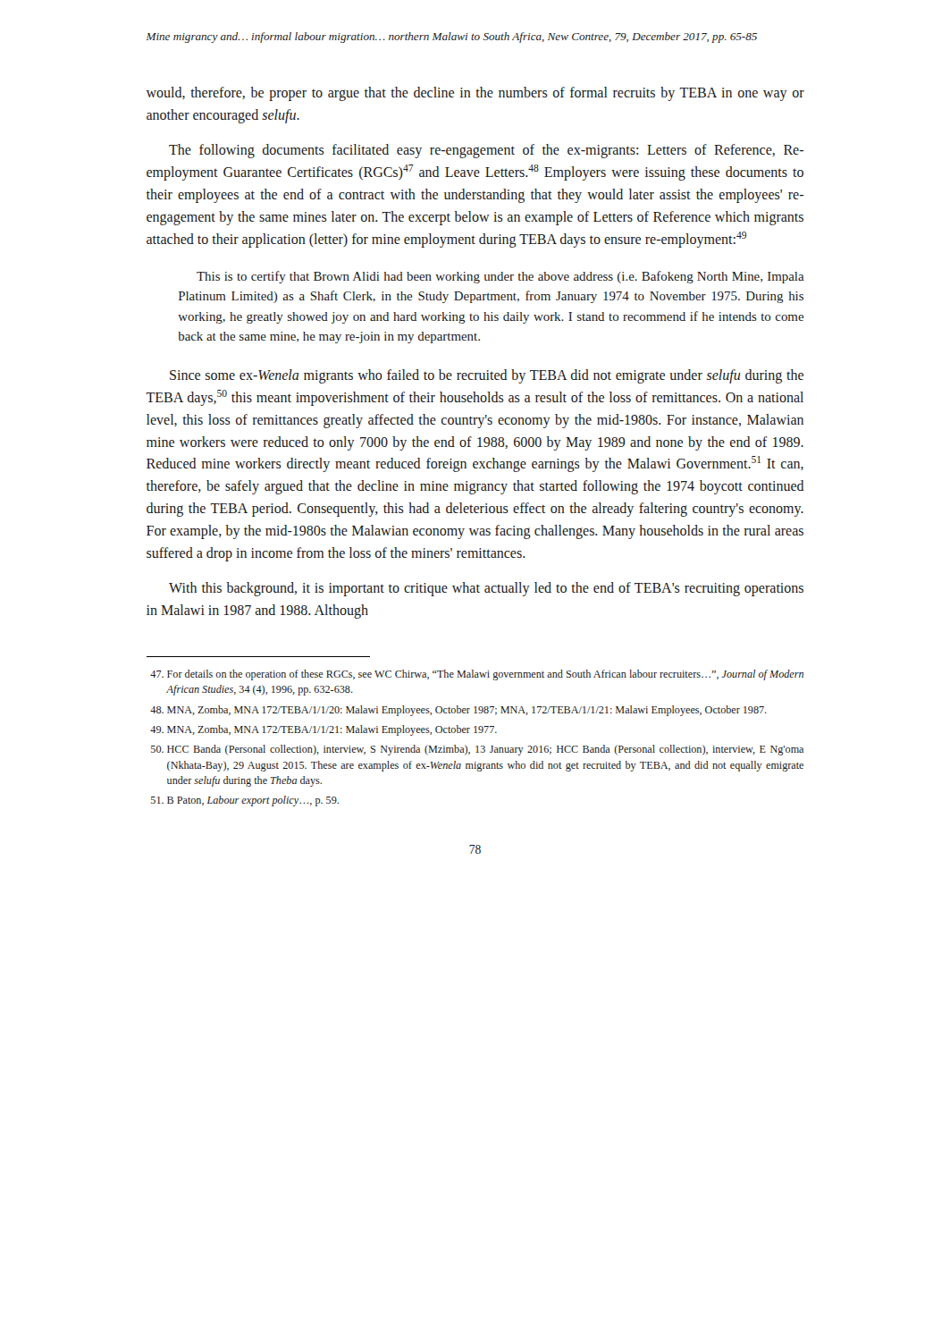Mine migrancy and… informal labour migration… northern Malawi to South Africa, New Contree, 79, December 2017, pp. 65-85
would, therefore, be proper to argue that the decline in the numbers of formal recruits by TEBA in one way or another encouraged selufu.
The following documents facilitated easy re-engagement of the ex-migrants: Letters of Reference, Re-employment Guarantee Certificates (RGCs)47 and Leave Letters.48 Employers were issuing these documents to their employees at the end of a contract with the understanding that they would later assist the employees' re-engagement by the same mines later on. The excerpt below is an example of Letters of Reference which migrants attached to their application (letter) for mine employment during TEBA days to ensure re-employment:49
This is to certify that Brown Alidi had been working under the above address (i.e. Bafokeng North Mine, Impala Platinum Limited) as a Shaft Clerk, in the Study Department, from January 1974 to November 1975. During his working, he greatly showed joy on and hard working to his daily work. I stand to recommend if he intends to come back at the same mine, he may re-join in my department.
Since some ex-Wenela migrants who failed to be recruited by TEBA did not emigrate under selufu during the TEBA days,50 this meant impoverishment of their households as a result of the loss of remittances. On a national level, this loss of remittances greatly affected the country's economy by the mid-1980s. For instance, Malawian mine workers were reduced to only 7000 by the end of 1988, 6000 by May 1989 and none by the end of 1989. Reduced mine workers directly meant reduced foreign exchange earnings by the Malawi Government.51 It can, therefore, be safely argued that the decline in mine migrancy that started following the 1974 boycott continued during the TEBA period. Consequently, this had a deleterious effect on the already faltering country's economy. For example, by the mid-1980s the Malawian economy was facing challenges. Many households in the rural areas suffered a drop in income from the loss of the miners' remittances.
With this background, it is important to critique what actually led to the end of TEBA's recruiting operations in Malawi in 1987 and 1988. Although
For details on the operation of these RGCs, see WC Chirwa, “The Malawi government and South African labour recruiters…”, Journal of Modern African Studies, 34 (4), 1996, pp. 632-638.
MNA, Zomba, MNA 172/TEBA/1/1/20: Malawi Employees, October 1987; MNA, 172/TEBA/1/1/21: Malawi Employees, October 1987.
MNA, Zomba, MNA 172/TEBA/1/1/21: Malawi Employees, October 1977.
HCC Banda (Personal collection), interview, S Nyirenda (Mzimba), 13 January 2016; HCC Banda (Personal collection), interview, E Ng'oma (Nkhata-Bay), 29 August 2015. These are examples of ex-Wenela migrants who did not get recruited by TEBA, and did not equally emigrate under selufu during the Theba days.
B Paton, Labour export policy…, p. 59.
78